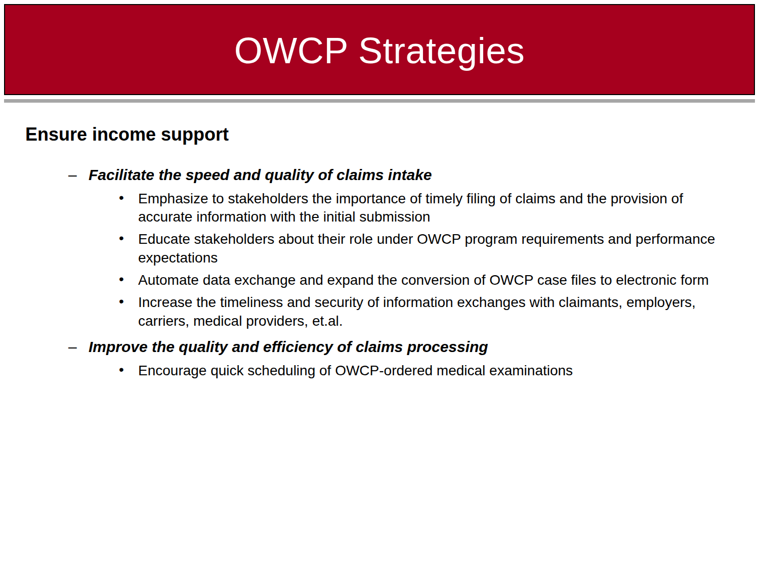OWCP Strategies
Ensure income support
Facilitate the speed and quality of claims intake
Emphasize to stakeholders the importance of timely filing of claims and the provision of accurate information with the initial submission
Educate stakeholders about their role under OWCP program requirements and performance expectations
Automate data exchange and expand the conversion of OWCP case files to electronic form
Increase the timeliness and security of information exchanges with claimants, employers, carriers, medical providers, et.al.
Improve the quality and efficiency of claims processing
Encourage quick scheduling of OWCP-ordered medical examinations